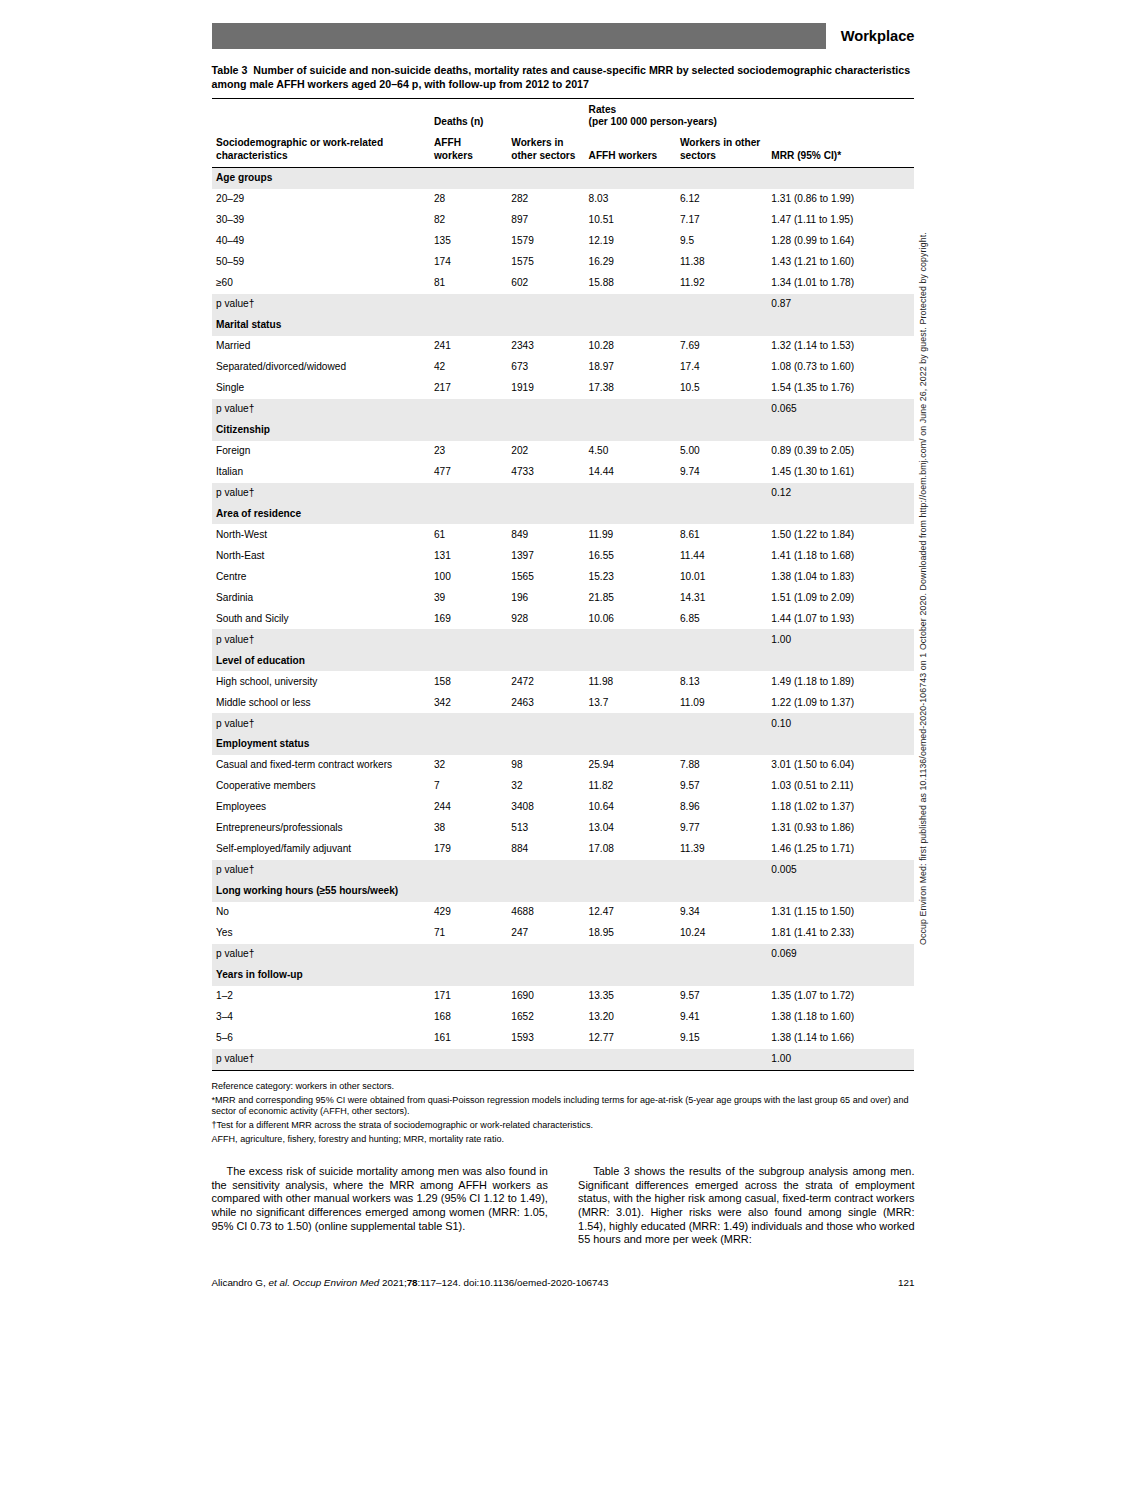Occup Environ Med: first published as 10.1136/oemed-2020-106743 on 1 October 2020. Downloaded from http://oem.bmj.com/ on June 26, 2022 by guest. Protected by copyright.
Workplace
Table 3 Number of suicide and non-suicide deaths, mortality rates and cause-specific MRR by selected sociodemographic characteristics among male AFFH workers aged 20–64 p, with follow-up from 2012 to 2017
| | Deaths (n) | Rates (per 100 000 person-years) | |
| --- | --- | --- | --- |
| Sociodemographic or work-related characteristics | AFFH workers | Workers in other sectors | AFFH workers | Workers in other sectors | MRR (95% CI)* |
| Age groups |
| 20–29 | 28 | 282 | 8.03 | 6.12 | 1.31 (0.86 to 1.99) |
| 30–39 | 82 | 897 | 10.51 | 7.17 | 1.47 (1.11 to 1.95) |
| 40–49 | 135 | 1579 | 12.19 | 9.5 | 1.28 (0.99 to 1.64) |
| 50–59 | 174 | 1575 | 16.29 | 11.38 | 1.43 (1.21 to 1.60) |
| ≥60 | 81 | 602 | 15.88 | 11.92 | 1.34 (1.01 to 1.78) |
| p value† | | | | | 0.87 |
| Marital status |
| Married | 241 | 2343 | 10.28 | 7.69 | 1.32 (1.14 to 1.53) |
| Separated/divorced/widowed | 42 | 673 | 18.97 | 17.4 | 1.08 (0.73 to 1.60) |
| Single | 217 | 1919 | 17.38 | 10.5 | 1.54 (1.35 to 1.76) |
| p value† | | | | | 0.065 |
| Citizenship |
| Foreign | 23 | 202 | 4.50 | 5.00 | 0.89 (0.39 to 2.05) |
| Italian | 477 | 4733 | 14.44 | 9.74 | 1.45 (1.30 to 1.61) |
| p value† | | | | | 0.12 |
| Area of residence |
| North-West | 61 | 849 | 11.99 | 8.61 | 1.50 (1.22 to 1.84) |
| North-East | 131 | 1397 | 16.55 | 11.44 | 1.41 (1.18 to 1.68) |
| Centre | 100 | 1565 | 15.23 | 10.01 | 1.38 (1.04 to 1.83) |
| Sardinia | 39 | 196 | 21.85 | 14.31 | 1.51 (1.09 to 2.09) |
| South and Sicily | 169 | 928 | 10.06 | 6.85 | 1.44 (1.07 to 1.93) |
| p value† | | | | | 1.00 |
| Level of education |
| High school, university | 158 | 2472 | 11.98 | 8.13 | 1.49 (1.18 to 1.89) |
| Middle school or less | 342 | 2463 | 13.7 | 11.09 | 1.22 (1.09 to 1.37) |
| p value† | | | | | 0.10 |
| Employment status |
| Casual and fixed-term contract workers | 32 | 98 | 25.94 | 7.88 | 3.01 (1.50 to 6.04) |
| Cooperative members | 7 | 32 | 11.82 | 9.57 | 1.03 (0.51 to 2.11) |
| Employees | 244 | 3408 | 10.64 | 8.96 | 1.18 (1.02 to 1.37) |
| Entrepreneurs/professionals | 38 | 513 | 13.04 | 9.77 | 1.31 (0.93 to 1.86) |
| Self-employed/family adjuvant | 179 | 884 | 17.08 | 11.39 | 1.46 (1.25 to 1.71) |
| p value† | | | | | 0.005 |
| Long working hours (≥55 hours/week) |
| No | 429 | 4688 | 12.47 | 9.34 | 1.31 (1.15 to 1.50) |
| Yes | 71 | 247 | 18.95 | 10.24 | 1.81 (1.41 to 2.33) |
| p value† | | | | | 0.069 |
| Years in follow-up |
| 1–2 | 171 | 1690 | 13.35 | 9.57 | 1.35 (1.07 to 1.72) |
| 3–4 | 168 | 1652 | 13.20 | 9.41 | 1.38 (1.18 to 1.60) |
| 5–6 | 161 | 1593 | 12.77 | 9.15 | 1.38 (1.14 to 1.66) |
| p value† | | | | | 1.00 |
Reference category: workers in other sectors.
*MRR and corresponding 95% CI were obtained from quasi-Poisson regression models including terms for age-at-risk (5-year age groups with the last group 65 and over) and sector of economic activity (AFFH, other sectors).
†Test for a different MRR across the strata of sociodemographic or work-related characteristics.
AFFH, agriculture, fishery, forestry and hunting; MRR, mortality rate ratio.
The excess risk of suicide mortality among men was also found in the sensitivity analysis, where the MRR among AFFH workers as compared with other manual workers was 1.29 (95% CI 1.12 to 1.49), while no significant differences emerged among women (MRR: 1.05, 95% CI 0.73 to 1.50) (online supplemental table S1).
Table 3 shows the results of the subgroup analysis among men. Significant differences emerged across the strata of employment status, with the higher risk among casual, fixed-term contract workers (MRR: 3.01). Higher risks were also found among single (MRR: 1.54), highly educated (MRR: 1.49) individuals and those who worked 55 hours and more per week (MRR:
Alicandro G, et al. Occup Environ Med 2021;78:117–124. doi:10.1136/oemed-2020-106743
121